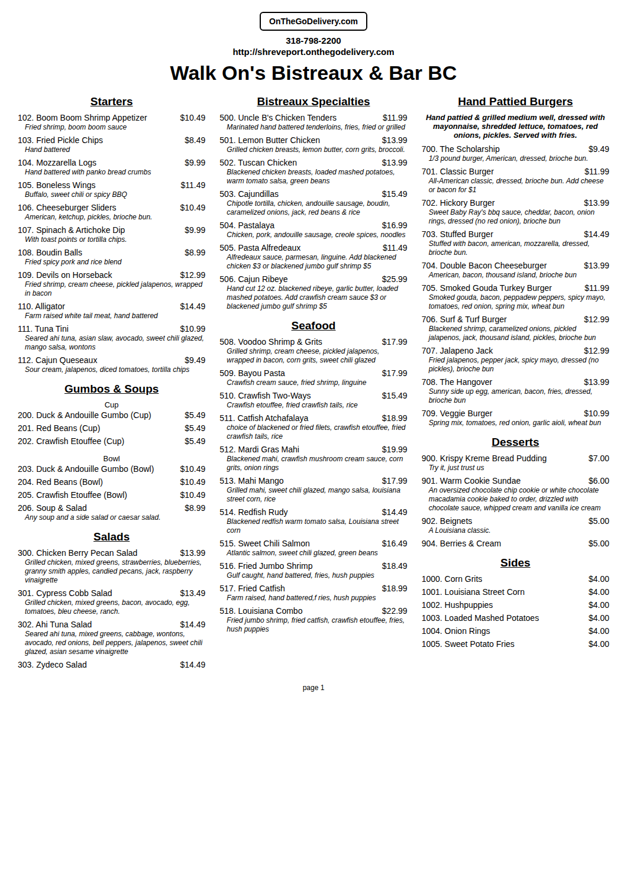OnTheGoDelivery.com
318-798-2200
http://shreveport.onthegodelivery.com
Walk On's Bistreaux & Bar BC
Starters
102. Boom Boom Shrimp Appetizer$10.49
Fried shrimp, boom boom sauce
103. Fried Pickle Chips$8.49
Hand battered
104. Mozzarella Logs$9.99
Hand battered with panko bread crumbs
105. Boneless Wings$11.49
Buffalo, sweet chili or spicy BBQ
106. Cheeseburger Sliders$10.49
American, ketchup, pickles, brioche bun.
107. Spinach & Artichoke Dip$9.99
With toast points or tortilla chips.
108. Boudin Balls$8.99
Fried spicy pork and rice blend
109. Devils on Horseback$12.99
Fried shrimp, cream cheese, pickled jalapenos, wrapped in bacon
110. Alligator$14.49
Farm raised white tail meat, hand battered
111. Tuna Tini$10.99
Seared ahi tuna, asian slaw, avocado, sweet chili glazed, mango salsa, wontons
112. Cajun Queseaux$9.49
Sour cream, jalapenos, diced tomatoes, tortilla chips
Gumbos & Soups
Cup
200. Duck & Andouille Gumbo (Cup)$5.49
201. Red Beans (Cup)$5.49
202. Crawfish Etouffee (Cup)$5.49
Bowl
203. Duck & Andouille Gumbo (Bowl)$10.49
204. Red Beans (Bowl)$10.49
205. Crawfish Etouffee (Bowl)$10.49
206. Soup & Salad$8.99
Any soup and a side salad or caesar salad.
Salads
300. Chicken Berry Pecan Salad$13.99
Grilled chicken, mixed greens, strawberries, blueberries, granny smith apples, candied pecans, jack, raspberry vinaigrette
301. Cypress Cobb Salad$13.49
Grilled chicken, mixed greens, bacon, avocado, egg, tomatoes, bleu cheese, ranch.
302. Ahi Tuna Salad$14.49
Seared ahi tuna, mixed greens, cabbage, wontons, avocado, red onions, bell peppers, jalapenos, sweet chili glazed, asian sesame vinaigrette
303. Zydeco Salad$14.49
Bistreaux Specialties
500. Uncle B's Chicken Tenders$11.99
Marinated hand battered tenderloins, fries, fried or grilled
501. Lemon Butter Chicken$13.99
Grilled chicken breasts, lemon butter, corn grits, broccoli.
502. Tuscan Chicken$13.99
Blackened chicken breasts, loaded mashed potatoes, warm tomato salsa, green beans
503. Cajundillas$15.49
Chipotle tortilla, chicken, andouille sausage, boudin, caramelized onions, jack, red beans & rice
504. Pastalaya$16.99
Chicken, pork, andouille sausage, creole spices, noodles
505. Pasta Alfredeaux$11.49
Alfredeaux sauce, parmesan, linguine. Add blackened chicken $3 or blackened jumbo gulf shrimp $5
506. Cajun Ribeye$25.99
Hand cut 12 oz. blackened ribeye, garlic butter, loaded mashed potatoes. Add crawfish cream sauce $3 or blackened jumbo gulf shrimp $5
Seafood
508. Voodoo Shrimp & Grits$17.99
Grilled shrimp, cream cheese, pickled jalapenos, wrapped in bacon, corn grits, sweet chili glazed
509. Bayou Pasta$17.99
Crawfish cream sauce, fried shrimp, linguine
510. Crawfish Two-Ways$15.49
Crawfish etouffee, fried crawfish tails, rice
511. Catfish Atchafalaya$18.99
choice of blackened or fried filets, crawfish etouffee, fried crawfish tails, rice
512. Mardi Gras Mahi$19.99
Blackened mahi, crawfish mushroom cream sauce, corn grits, onion rings
513. Mahi Mango$17.99
Grilled mahi, sweet chili glazed, mango salsa, louisiana street corn, rice
514. Redfish Rudy$14.49
Blackened redfish warm tomato salsa, Louisiana street corn
515. Sweet Chili Salmon$16.49
Atlantic salmon, sweet chili glazed, green beans
516. Fried Jumbo Shrimp$18.49
Gulf caught, hand battered, fries, hush puppies
517. Fried Catfish$18.99
Farm raised, hand battered,f ries, hush puppies
518. Louisiana Combo$22.99
Fried jumbo shrimp, fried catfish, crawfish etouffee, fries, hush puppies
Hand Pattied Burgers
Hand pattied & grilled medium well, dressed with mayonnaise, shredded lettuce, tomatoes, red onions, pickles. Served with fries.
700. The Scholarship$9.49
1/3 pound burger, American, dressed, brioche bun.
701. Classic Burger$11.99
All-American classic, dressed, brioche bun. Add cheese or bacon for $1
702. Hickory Burger$13.99
Sweet Baby Ray's bbq sauce, cheddar, bacon, onion rings, dressed (no red onion), brioche bun
703. Stuffed Burger$14.49
Stuffed with bacon, american, mozzarella, dressed, brioche bun.
704. Double Bacon Cheeseburger$13.99
American, bacon, thousand island, brioche bun
705. Smoked Gouda Turkey Burger$11.99
Smoked gouda, bacon, peppadew peppers, spicy mayo, tomatoes, red onion, spring mix, wheat bun
706. Surf & Turf Burger$12.99
Blackened shrimp, caramelized onions, pickled jalapenos, jack, thousand island, pickles, brioche bun
707. Jalapeno Jack$12.99
Fried jalapenos, pepper jack, spicy mayo, dressed (no pickles), brioche bun
708. The Hangover$13.99
Sunny side up egg, american, bacon, fries, dressed, brioche bun
709. Veggie Burger$10.99
Spring mix, tomatoes, red onion, garlic aioli, wheat bun
Desserts
900. Krispy Kreme Bread Pudding$7.00
Try it, just trust us
901. Warm Cookie Sundae$6.00
An oversized chocolate chip cookie or white chocolate macadamia cookie baked to order, drizzled with chocolate sauce, whipped cream and vanilla ice cream
902. Beignets$5.00
A Louisiana classic.
904. Berries & Cream$5.00
Sides
1000. Corn Grits$4.00
1001. Louisiana Street Corn$4.00
1002. Hushpuppies$4.00
1003. Loaded Mashed Potatoes$4.00
1004. Onion Rings$4.00
1005. Sweet Potato Fries$4.00
page 1